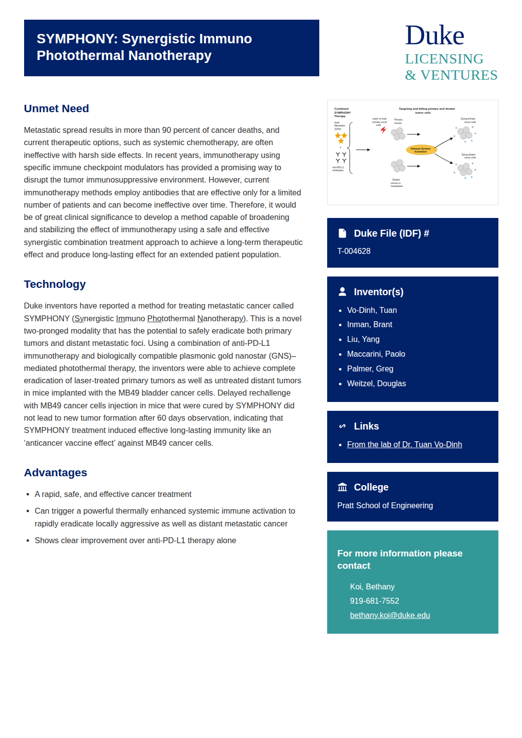SYMPHONY: Synergistic Immuno Photothermal Nanotherapy
Duke
LICENSING
& VENTURES
Unmet Need
Metastatic spread results in more than 90 percent of cancer deaths, and current therapeutic options, such as systemic chemotherapy, are often ineffective with harsh side effects. In recent years, immunotherapy using specific immune checkpoint modulators has provided a promising way to disrupt the tumor immunosuppressive environment. However, current immunotherapy methods employ antibodies that are effective only for a limited number of patients and can become ineffective over time. Therefore, it would be of great clinical significance to develop a method capable of broadening and stabilizing the effect of immunotherapy using a safe and effective synergistic combination treatment approach to achieve a long-term therapeutic effect and produce long-lasting effect for an extended patient population.
Technology
Duke inventors have reported a method for treating metastatic cancer called SYMPHONY (Synergistic Immuno Photothermal Nanotherapy). This is a novel two-pronged modality that has the potential to safely eradicate both primary tumors and distant metastatic foci. Using a combination of anti-PD-L1 immunotherapy and biologically compatible plasmonic gold nanostar (GNS)–mediated photothermal therapy, the inventors were able to achieve complete eradication of laser-treated primary tumors as well as untreated distant tumors in mice implanted with the MB49 bladder cancer cells. Delayed rechallenge with MB49 cancer cells injection in mice that were cured by SYMPHONY did not lead to new tumor formation after 60 days observation, indicating that SYMPHONY treatment induced effective long-lasting immunity like an ‘anticancer vaccine effect’ against MB49 cancer cells.
Advantages
A rapid, safe, and effective cancer treatment
Can trigger a powerful thermally enhanced systemic immune activation to rapidly eradicate locally aggressive as well as distant metastatic cancer
Shows clear improvement over anti-PD-L1 therapy alone
Combined SYMPHONY Therapy Targeting and killing primary and distant tumor cells Gold Nanostars (GNS) + Anti-PD-L1 Antibodies Laser to treat primary tumor cells Primary tumors Immune System Activation Distant tumors or metastases Dying primary tumor cells Dying distant tumor cells
Duke File (IDF) #
T-004628
Inventor(s)
Vo-Dinh, Tuan
Inman, Brant
Liu, Yang
Maccarini, Paolo
Palmer, Greg
Weitzel, Douglas
Links
From the lab of Dr. Tuan Vo-Dinh
College
Pratt School of Engineering
For more information please contact
Koi, Bethany
919-681-7552
bethany.koi@duke.edu